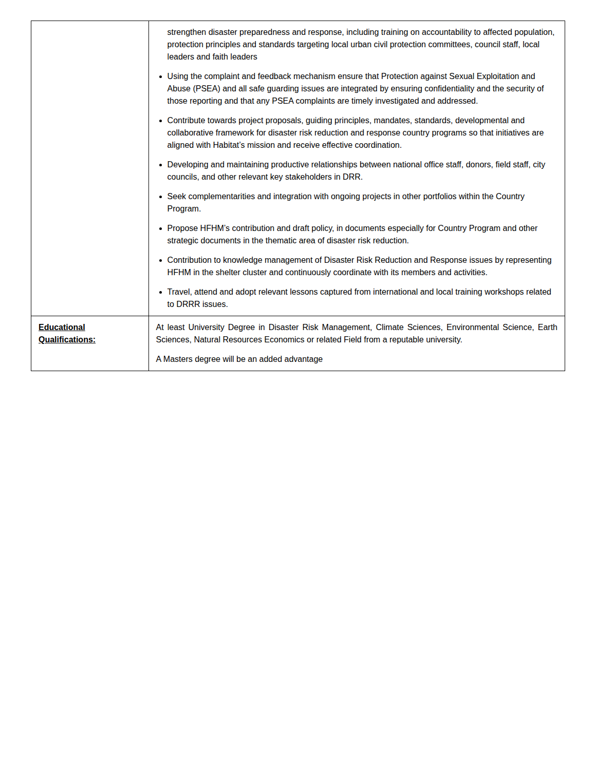| | strengthen disaster preparedness and response, including training on accountability to affected population, protection principles and standards targeting local urban civil protection committees, council staff, local leaders and faith leaders Using the complaint and feedback mechanism ensure that Protection against Sexual Exploitation and Abuse (PSEA) and all safe guarding issues are integrated by ensuring confidentiality and the security of those reporting and that any PSEA complaints are timely investigated and addressed. Contribute towards project proposals, guiding principles, mandates, standards, developmental and collaborative framework for disaster risk reduction and response country programs so that initiatives are aligned with Habitat’s mission and receive effective coordination. Developing and maintaining productive relationships between national office staff, donors, field staff, city councils, and other relevant key stakeholders in DRR. Seek complementarities and integration with ongoing projects in other portfolios within the Country Program. Propose HFHM’s contribution and draft policy, in documents especially for Country Program and other strategic documents in the thematic area of disaster risk reduction. Contribution to knowledge management of Disaster Risk Reduction and Response issues by representing HFHM in the shelter cluster and continuously coordinate with its members and activities. Travel, attend and adopt relevant lessons captured from international and local training workshops related to DRRR issues. |
| Educational Qualifications: | At least University Degree in Disaster Risk Management, Climate Sciences, Environmental Science, Earth Sciences, Natural Resources Economics or related Field from a reputable university. A Masters degree will be an added advantage |